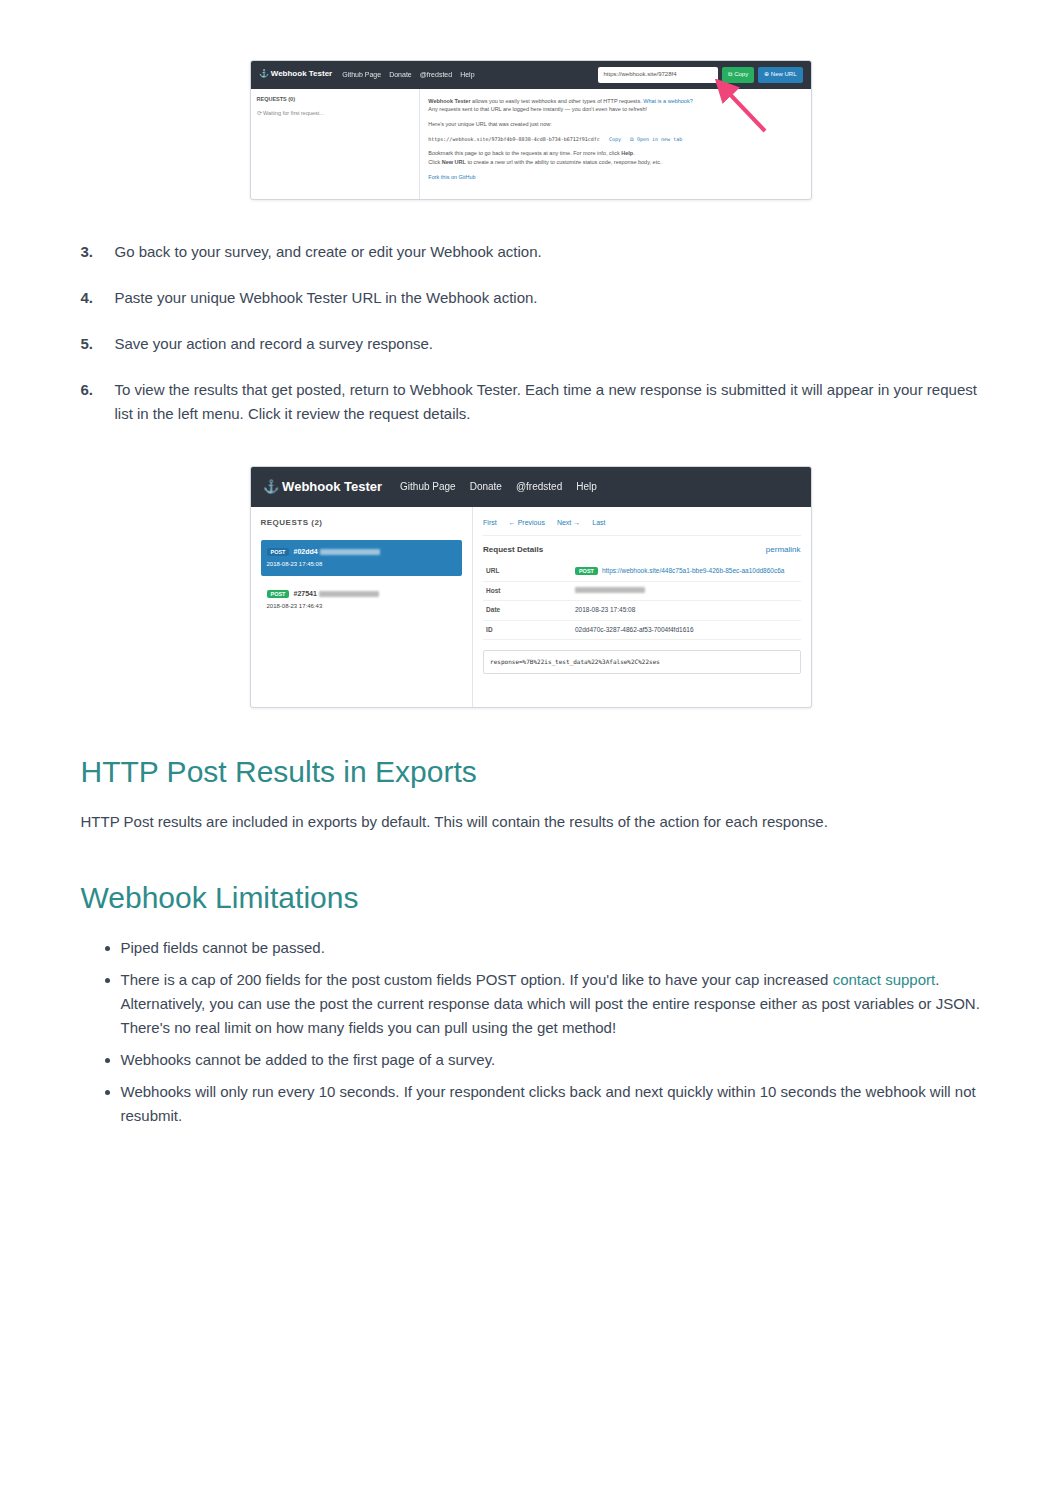⚓ Webhook Tester Github Page Donate@fredsted Help https://webhook.site/9728f4 ⧉ Copy ⊕ New URL
REQUESTS (0)
⟳ Waiting for first request...
Webhook Tester allows you to easily test webhooks and other types of HTTP requests. What is a webhook?
Any requests sent to that URL are logged here instantly — you don't even have to refresh!
Here's your unique URL that was created just now:
https://webhook.site/973bf4b9-8838-4cd8-b734-b6712f91cdfc Copy ⧉ Open in new tab
Bookmark this page to go back to the requests at any time. For more info, click Help.
Click New URL to create a new url with the ability to customize status code, response body, etc.
Fork this on GitHub
Go back to your survey, and create or edit your Webhook action.
Paste your unique Webhook Tester URL in the Webhook action.
Save your action and record a survey response.
To view the results that get posted, return to Webhook Tester. Each time a new response is submitted it will appear in your request list in the left menu. Click it review the request details.
⚓ Webhook Tester Github Page Donate@fredsted Help
REQUESTS (2)
POST#02dd4 2018-08-23 17:45:08
POST#27541 2018-08-23 17:46:43
First← Previous Next →Last
Request Details permalink
| URL | POST https://webhook.site/448c75a1-bbe9-426b-85ec-aa10dd860c6a |
| Host | |
| Date | 2018-08-23 17:45:08 |
| ID | 02dd470c-3287-4862-af53-7004f4fd1616 |
response=%7B%22is_test_data%22%3Afalse%2C%22ses
HTTP Post Results in Exports
HTTP Post results are included in exports by default. This will contain the results of the action for each response.
Webhook Limitations
Piped fields cannot be passed.
There is a cap of 200 fields for the post custom fields POST option. If you'd like to have your cap increased contact support. Alternatively, you can use the post the current response data which will post the entire response either as post variables or JSON. There's no real limit on how many fields you can pull using the get method!
Webhooks cannot be added to the first page of a survey.
Webhooks will only run every 10 seconds. If your respondent clicks back and next quickly within 10 seconds the webhook will not resubmit.